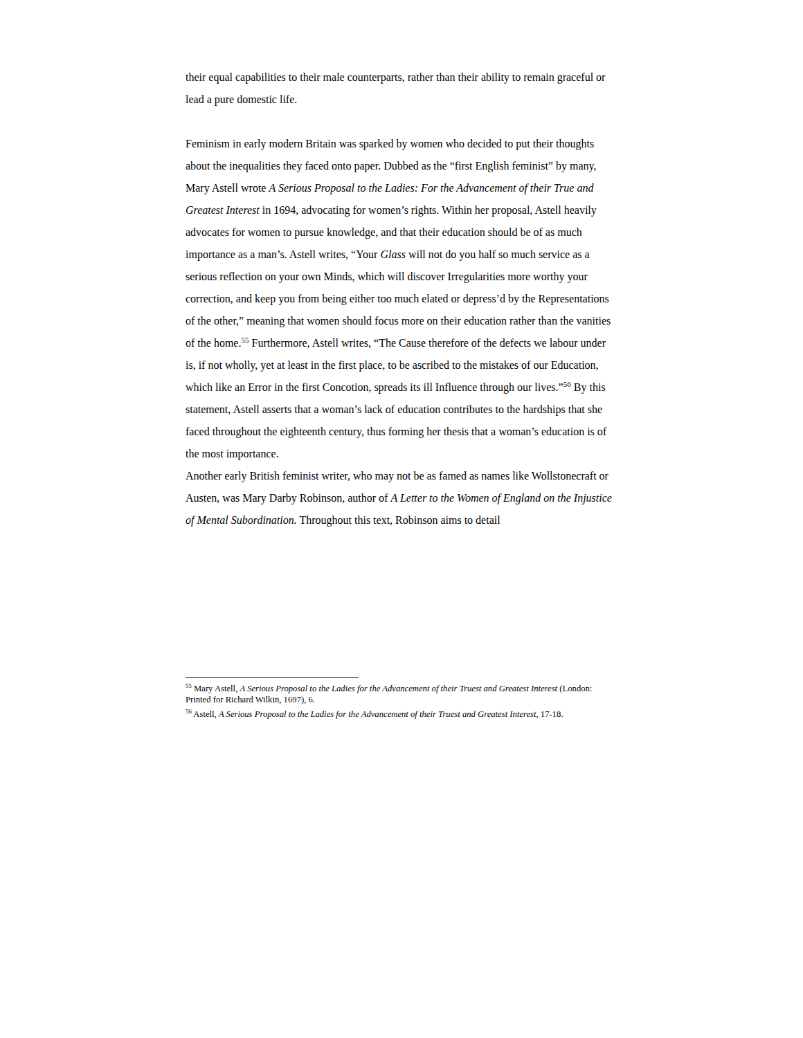their equal capabilities to their male counterparts, rather than their ability to remain graceful or lead a pure domestic life.
Feminism in early modern Britain was sparked by women who decided to put their thoughts about the inequalities they faced onto paper. Dubbed as the “first English feminist” by many, Mary Astell wrote A Serious Proposal to the Ladies: For the Advancement of their True and Greatest Interest in 1694, advocating for women’s rights. Within her proposal, Astell heavily advocates for women to pursue knowledge, and that their education should be of as much importance as a man’s. Astell writes, “Your Glass will not do you half so much service as a serious reflection on your own Minds, which will discover Irregularities more worthy your correction, and keep you from being either too much elated or depress’d by the Representations of the other,” meaning that women should focus more on their education rather than the vanities of the home.55 Furthermore, Astell writes, “The Cause therefore of the defects we labour under is, if not wholly, yet at least in the first place, to be ascribed to the mistakes of our Education, which like an Error in the first Concotion, spreads its ill Influence through our lives.”56 By this statement, Astell asserts that a woman’s lack of education contributes to the hardships that she faced throughout the eighteenth century, thus forming her thesis that a woman’s education is of the most importance.
Another early British feminist writer, who may not be as famed as names like Wollstonecraft or Austen, was Mary Darby Robinson, author of A Letter to the Women of England on the Injustice of Mental Subordination. Throughout this text, Robinson aims to detail
55 Mary Astell, A Serious Proposal to the Ladies for the Advancement of their Truest and Greatest Interest (London: Printed for Richard Wilkin, 1697), 6.
56 Astell, A Serious Proposal to the Ladies for the Advancement of their Truest and Greatest Interest, 17-18.